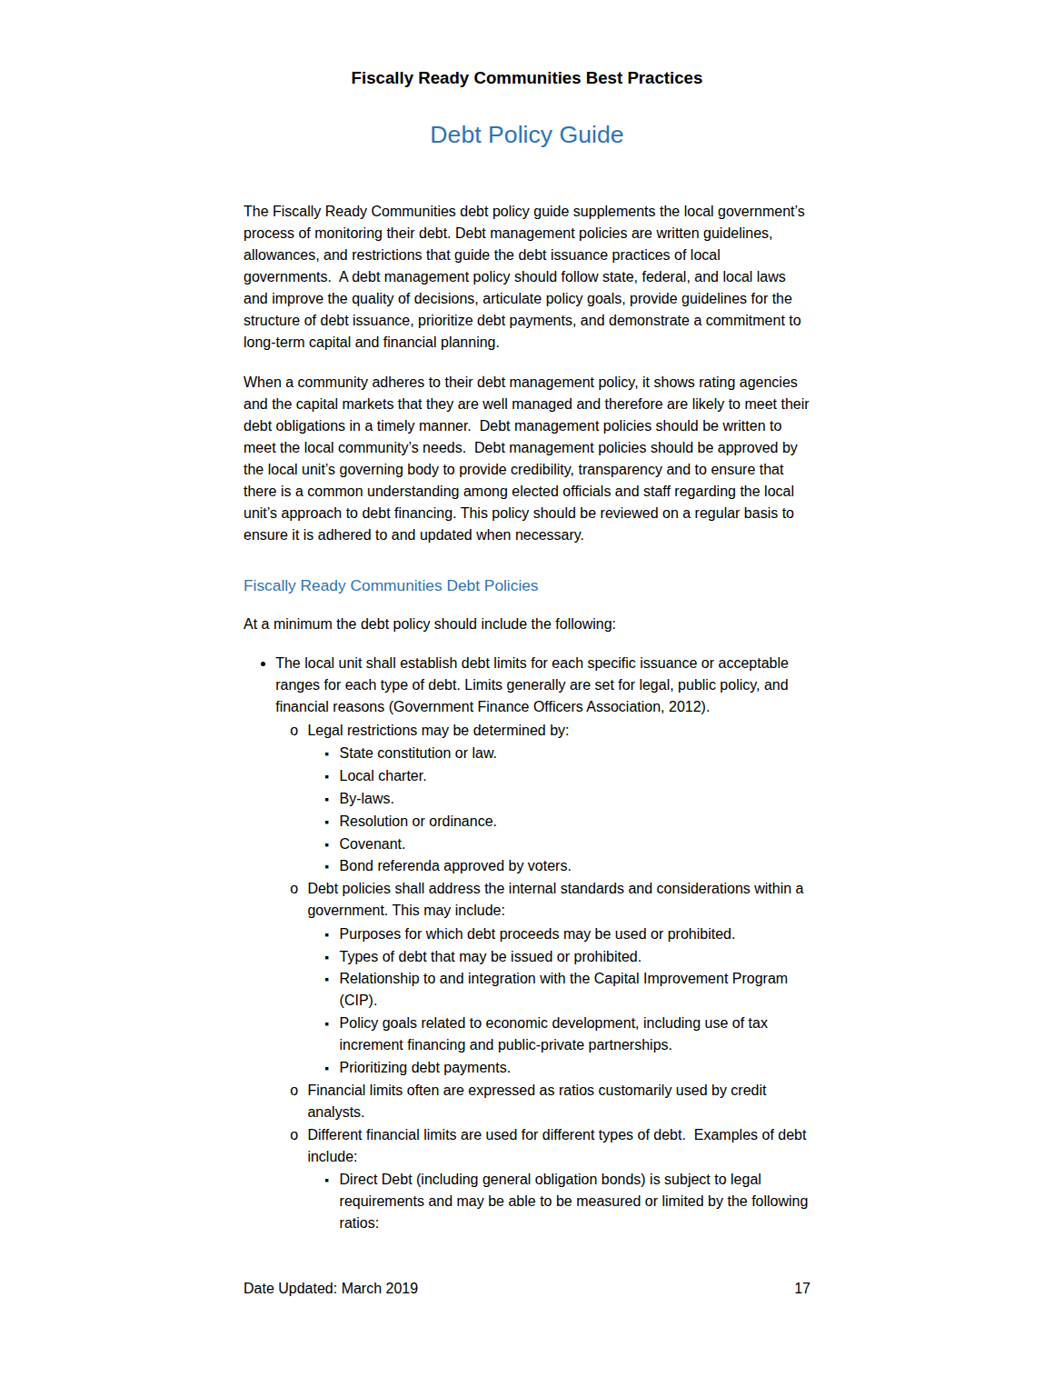Fiscally Ready Communities Best Practices
Debt Policy Guide
The Fiscally Ready Communities debt policy guide supplements the local government’s process of monitoring their debt. Debt management policies are written guidelines, allowances, and restrictions that guide the debt issuance practices of local governments. A debt management policy should follow state, federal, and local laws and improve the quality of decisions, articulate policy goals, provide guidelines for the structure of debt issuance, prioritize debt payments, and demonstrate a commitment to long-term capital and financial planning.
When a community adheres to their debt management policy, it shows rating agencies and the capital markets that they are well managed and therefore are likely to meet their debt obligations in a timely manner. Debt management policies should be written to meet the local community’s needs. Debt management policies should be approved by the local unit’s governing body to provide credibility, transparency and to ensure that there is a common understanding among elected officials and staff regarding the local unit’s approach to debt financing. This policy should be reviewed on a regular basis to ensure it is adhered to and updated when necessary.
Fiscally Ready Communities Debt Policies
At a minimum the debt policy should include the following:
The local unit shall establish debt limits for each specific issuance or acceptable ranges for each type of debt. Limits generally are set for legal, public policy, and financial reasons (Government Finance Officers Association, 2012).
Legal restrictions may be determined by:
State constitution or law.
Local charter.
By-laws.
Resolution or ordinance.
Covenant.
Bond referenda approved by voters.
Debt policies shall address the internal standards and considerations within a government. This may include:
Purposes for which debt proceeds may be used or prohibited.
Types of debt that may be issued or prohibited.
Relationship to and integration with the Capital Improvement Program (CIP).
Policy goals related to economic development, including use of tax increment financing and public-private partnerships.
Prioritizing debt payments.
Financial limits often are expressed as ratios customarily used by credit analysts.
Different financial limits are used for different types of debt. Examples of debt include:
Direct Debt (including general obligation bonds) is subject to legal requirements and may be able to be measured or limited by the following ratios:
Date Updated: March 2019
17